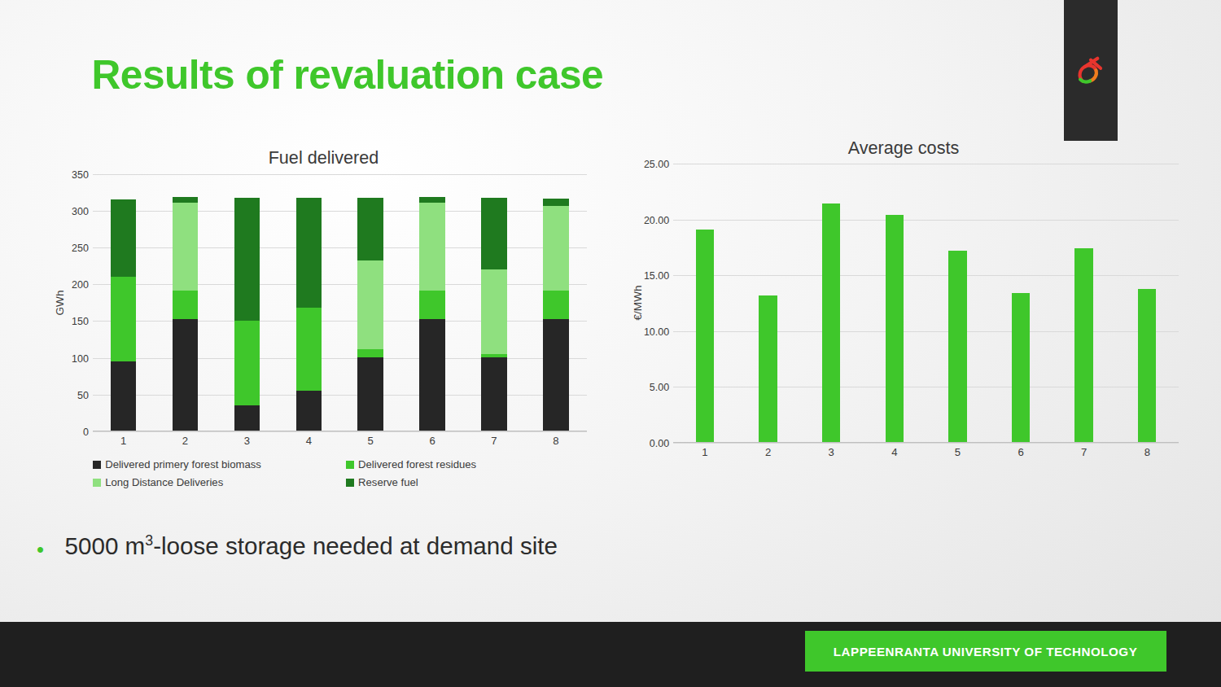Results of revaluation case
Fuel delivered
GWh
350
300
250
200
150
100
50
0
1234 5678
Delivered primery forest biomass
Delivered forest residues
Long Distance Deliveries
Reserve fuel
Average costs
€/MWh
25.00
20.00
15.00
10.00
5.00
0.00
1234 5678
• 5000 m3-loose storage needed at demand site
LAPPEENRANTA UNIVERSITY OF TECHNOLOGY